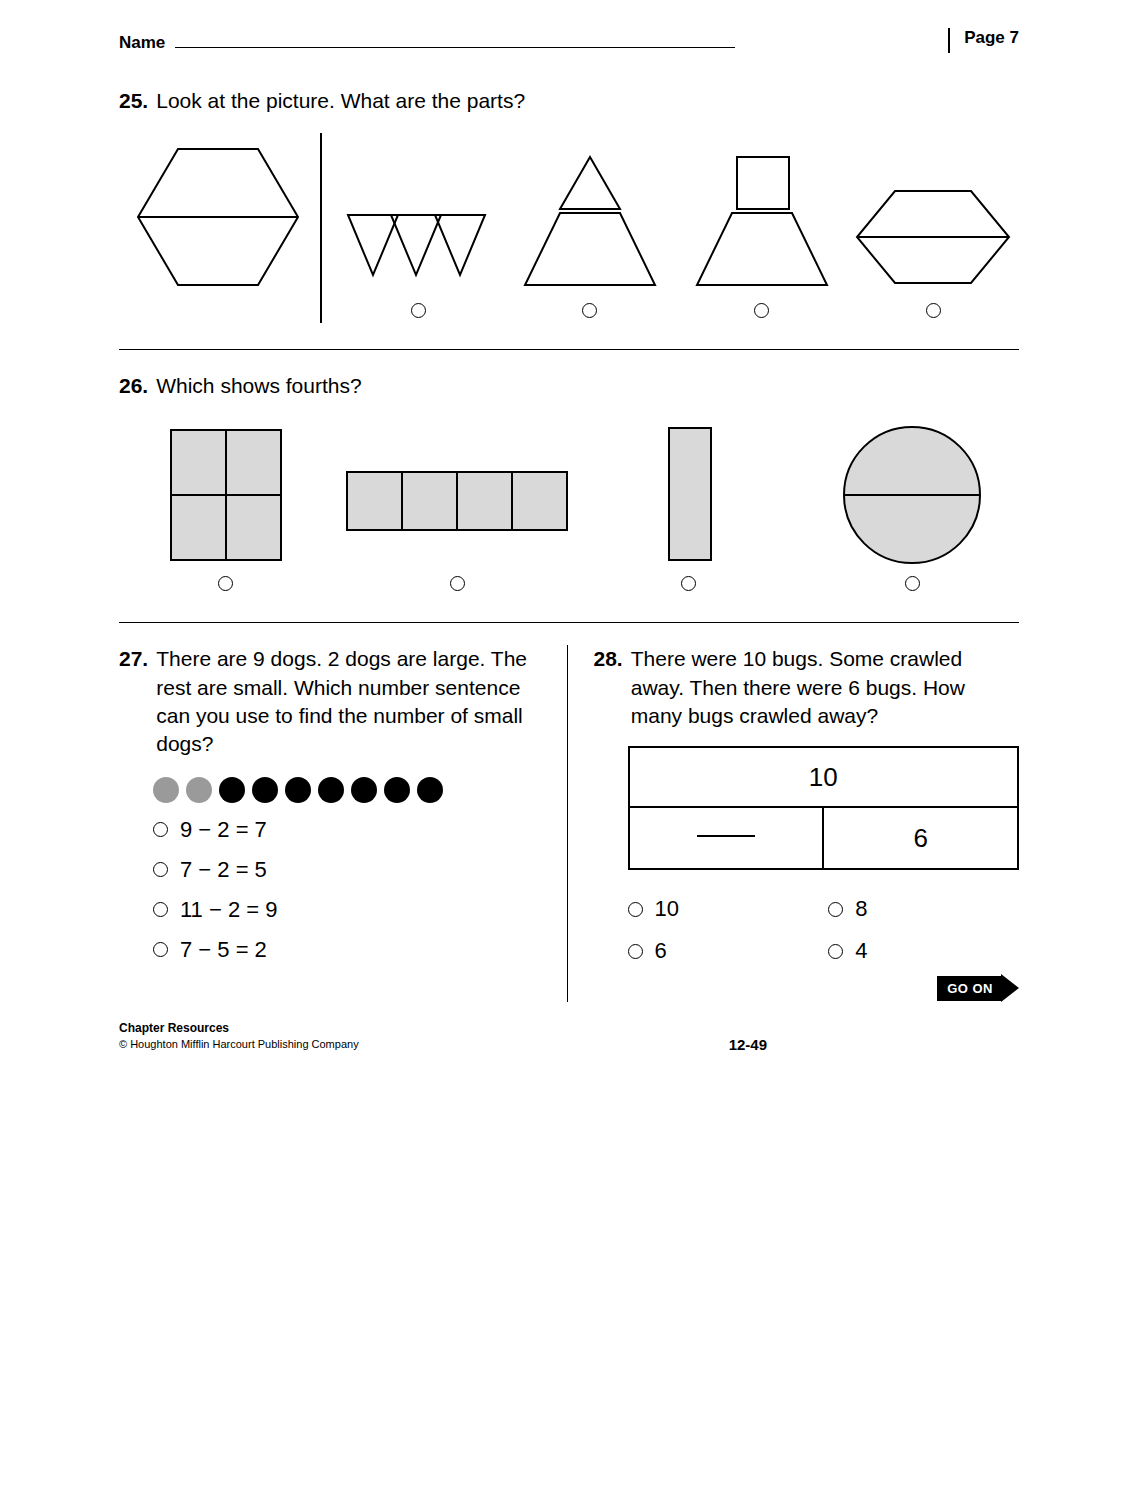Name
Page 7
25. Look at the picture. What are the parts?
26. Which shows fourths?
27. There are 9 dogs. 2 dogs are large. The rest are small. Which number sentence can you use to find the number of small dogs?
9 − 2 = 7
7 − 2 = 5
11 − 2 = 9
7 − 5 = 2
28. There were 10 bugs. Some crawled away. Then there were 6 bugs. How many bugs crawled away?
10
6
10
8
6
4
GO ON
Chapter Resources
© Houghton Mifflin Harcourt Publishing Company
12-49